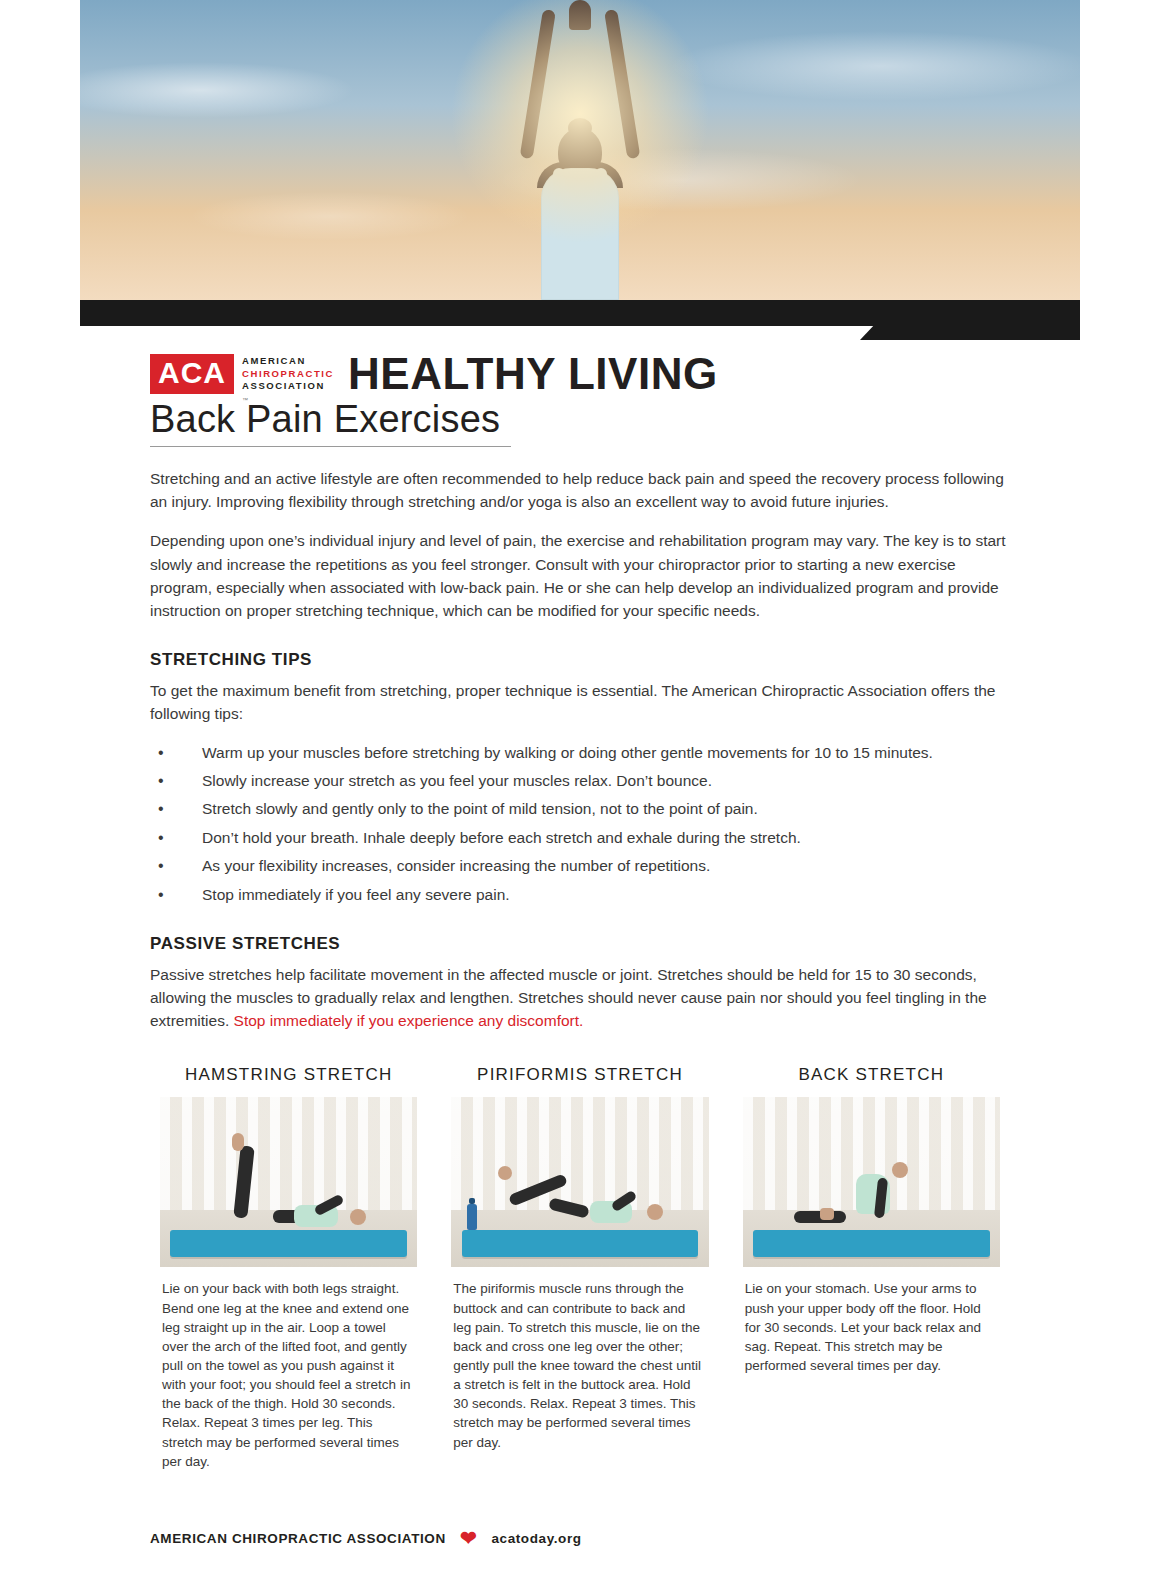ACA
AMERICAN
CHIROPRACTIC
ASSOCIATION ™
Healthy Living
Back Pain Exercises
Stretching and an active lifestyle are often recommended to help reduce back pain and speed the recovery process following an injury. Improving flexibility through stretching and/or yoga is also an excellent way to avoid future injuries.
Depending upon one’s individual injury and level of pain, the exercise and rehabilitation program may vary. The key is to start slowly and increase the repetitions as you feel stronger. Consult with your chiropractor prior to starting a new exercise program, especially when associated with low-back pain. He or she can help develop an individualized program and provide instruction on proper stretching technique, which can be modified for your specific needs.
Stretching Tips
To get the maximum benefit from stretching, proper technique is essential. The American Chiropractic Association offers the following tips:
Warm up your muscles before stretching by walking or doing other gentle movements for 10 to 15 minutes.
Slowly increase your stretch as you feel your muscles relax. Don’t bounce.
Stretch slowly and gently only to the point of mild tension, not to the point of pain.
Don’t hold your breath. Inhale deeply before each stretch and exhale during the stretch.
As your flexibility increases, consider increasing the number of repetitions.
Stop immediately if you feel any severe pain.
Passive Stretches
Passive stretches help facilitate movement in the affected muscle or joint. Stretches should be held for 15 to 30 seconds, allowing the muscles to gradually relax and lengthen. Stretches should never cause pain nor should you feel tingling in the extremities. Stop immediately if you experience any discomfort.
Hamstring Stretch
Lie on your back with both legs straight. Bend one leg at the knee and extend one leg straight up in the air. Loop a towel over the arch of the lifted foot, and gently pull on the towel as you push against it with your foot; you should feel a stretch in the back of the thigh. Hold 30 seconds. Relax. Repeat 3 times per leg. This stretch may be performed several times per day.
Piriformis Stretch
The piriformis muscle runs through the buttock and can contribute to back and leg pain. To stretch this muscle, lie on the back and cross one leg over the other; gently pull the knee toward the chest until a stretch is felt in the buttock area. Hold 30 seconds. Relax. Repeat 3 times. This stretch may be performed several times per day.
Back Stretch
Lie on your stomach. Use your arms to push your upper body off the floor. Hold for 30 seconds. Let your back relax and sag. Repeat. This stretch may be performed several times per day.
American Chiropractic Association ❤ acatoday.org